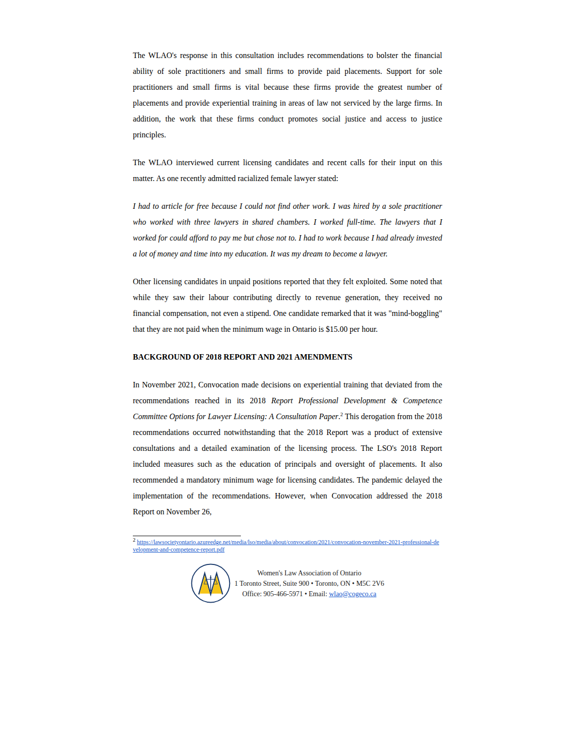The WLAO's response in this consultation includes recommendations to bolster the financial ability of sole practitioners and small firms to provide paid placements. Support for sole practitioners and small firms is vital because these firms provide the greatest number of placements and provide experiential training in areas of law not serviced by the large firms. In addition, the work that these firms conduct promotes social justice and access to justice principles.
The WLAO interviewed current licensing candidates and recent calls for their input on this matter. As one recently admitted racialized female lawyer stated:
I had to article for free because I could not find other work. I was hired by a sole practitioner who worked with three lawyers in shared chambers. I worked full-time. The lawyers that I worked for could afford to pay me but chose not to. I had to work because I had already invested a lot of money and time into my education. It was my dream to become a lawyer.
Other licensing candidates in unpaid positions reported that they felt exploited. Some noted that while they saw their labour contributing directly to revenue generation, they received no financial compensation, not even a stipend. One candidate remarked that it was "mind-boggling" that they are not paid when the minimum wage in Ontario is $15.00 per hour.
BACKGROUND OF 2018 REPORT AND 2021 AMENDMENTS
In November 2021, Convocation made decisions on experiential training that deviated from the recommendations reached in its 2018 Report Professional Development & Competence Committee Options for Lawyer Licensing: A Consultation Paper.2 This derogation from the 2018 recommendations occurred notwithstanding that the 2018 Report was a product of extensive consultations and a detailed examination of the licensing process. The LSO's 2018 Report included measures such as the education of principals and oversight of placements. It also recommended a mandatory minimum wage for licensing candidates. The pandemic delayed the implementation of the recommendations. However, when Convocation addressed the 2018 Report on November 26,
2 https://lawsocietyontario.azureedge.net/media/lso/media/about/convocation/2021/convocation-november-2021-professional-development-and-competence-report.pdf
Women's Law Association of Ontario
1 Toronto Street, Suite 900 • Toronto, ON • M5C 2V6
Office: 905-466-5971 • Email: wlao@cogeco.ca